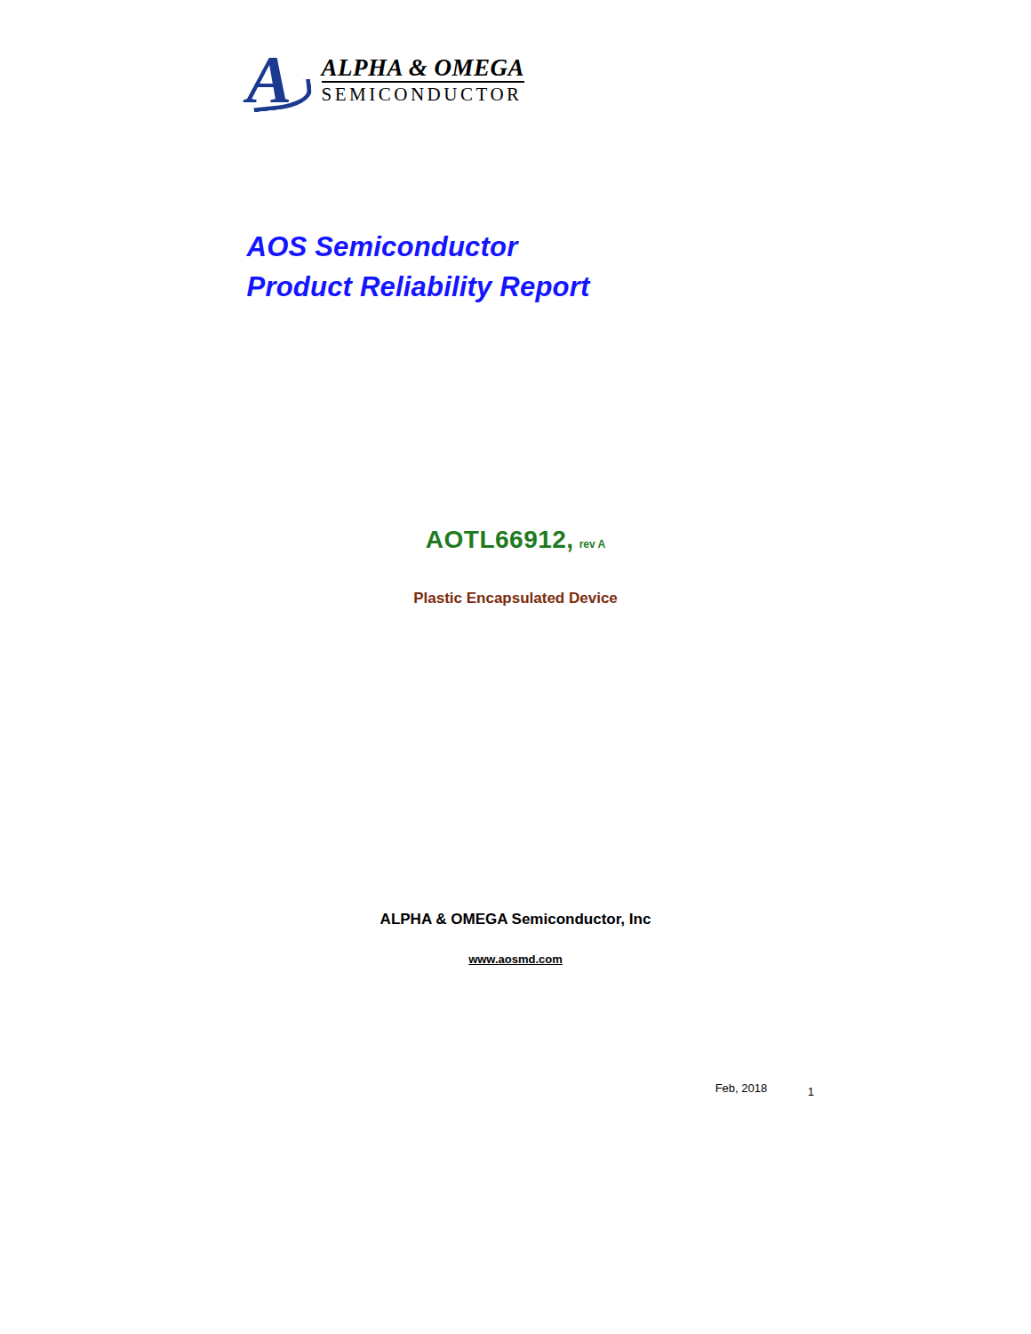A
ALPHA & OMEGA
SEMICONDUCTOR
AOS Semiconductor
Product Reliability Report
AOTL66912, rev A
Plastic Encapsulated Device
ALPHA & OMEGA Semiconductor, Inc
www.aosmd.com
Feb, 2018
1